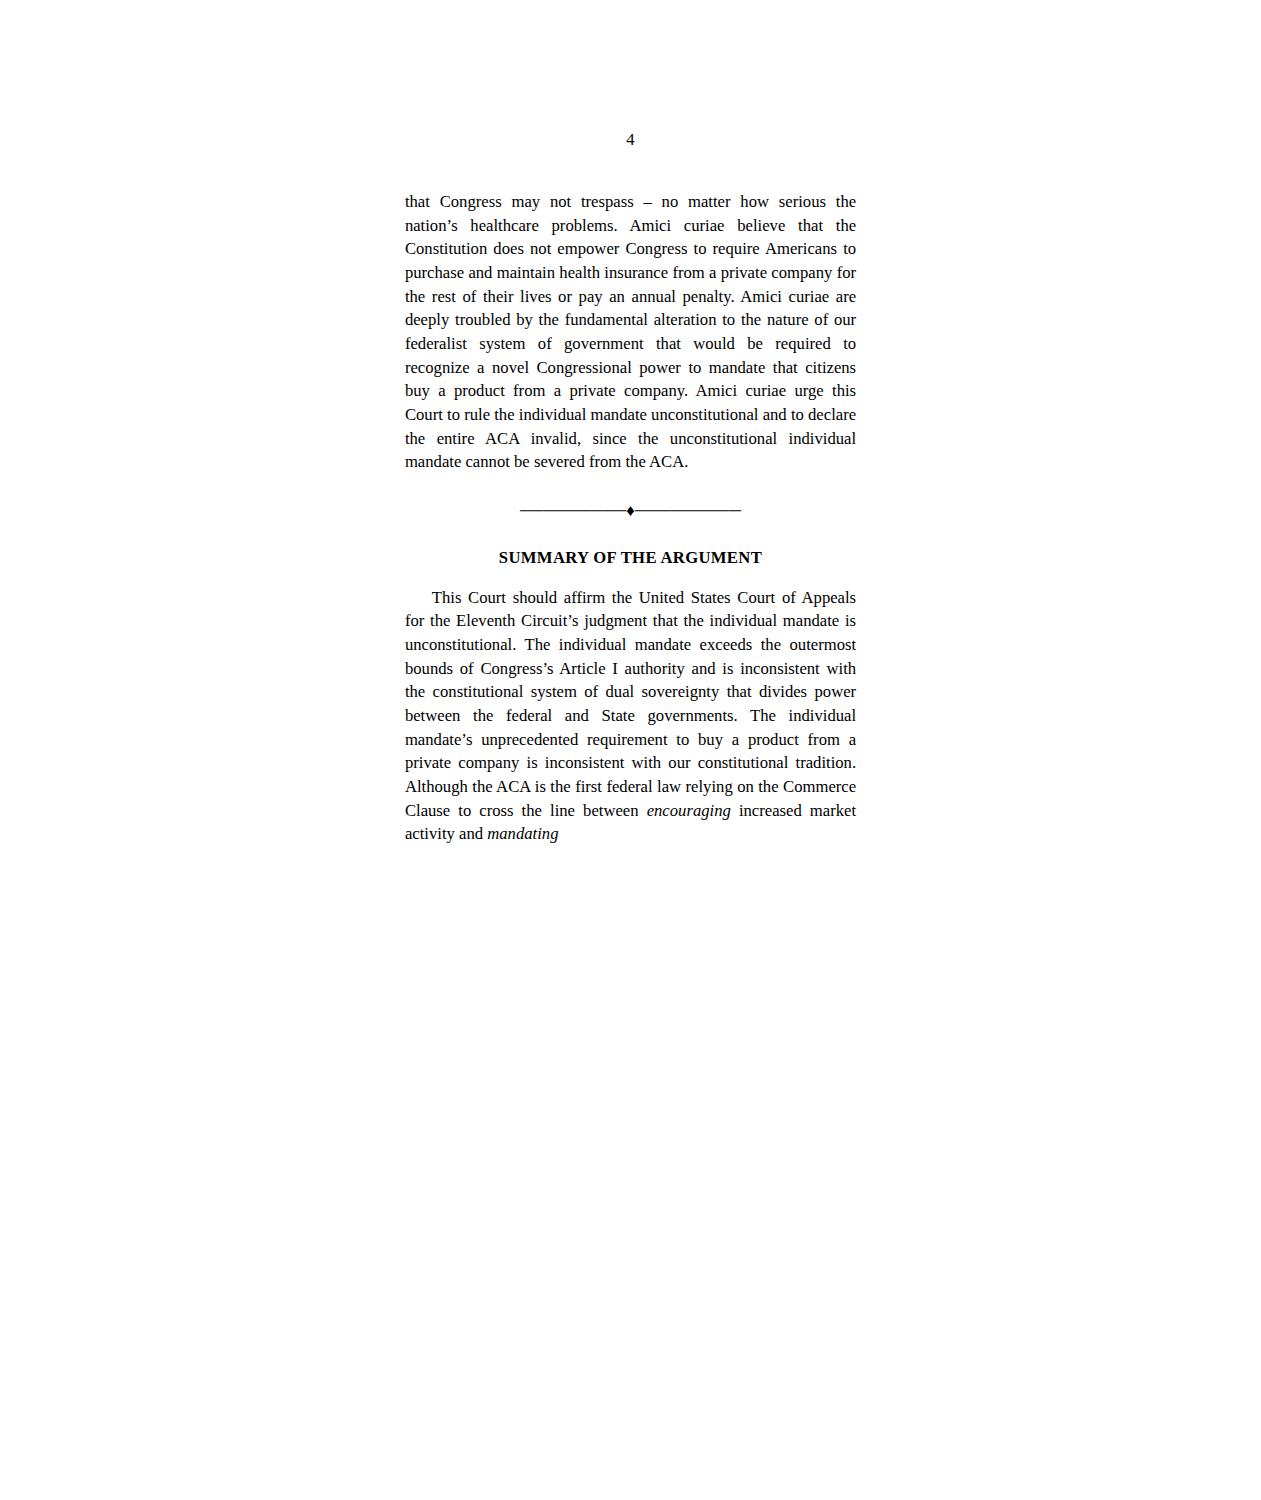4
that Congress may not trespass – no matter how serious the nation’s healthcare problems. Amici curiae believe that the Constitution does not empower Congress to require Americans to purchase and maintain health insurance from a private company for the rest of their lives or pay an annual penalty. Amici curiae are deeply troubled by the fundamental alteration to the nature of our federalist system of government that would be required to recognize a novel Congressional power to mandate that citizens buy a product from a private company. Amici curiae urge this Court to rule the individual mandate unconstitutional and to declare the entire ACA invalid, since the unconstitutional individual mandate cannot be severed from the ACA.
─────────♦─────────
SUMMARY OF THE ARGUMENT
This Court should affirm the United States Court of Appeals for the Eleventh Circuit’s judgment that the individual mandate is unconstitutional. The individual mandate exceeds the outermost bounds of Congress’s Article I authority and is inconsistent with the constitutional system of dual sovereignty that divides power between the federal and State governments. The individual mandate’s unprecedented requirement to buy a product from a private company is inconsistent with our constitutional tradition. Although the ACA is the first federal law relying on the Commerce Clause to cross the line between encouraging increased market activity and mandating